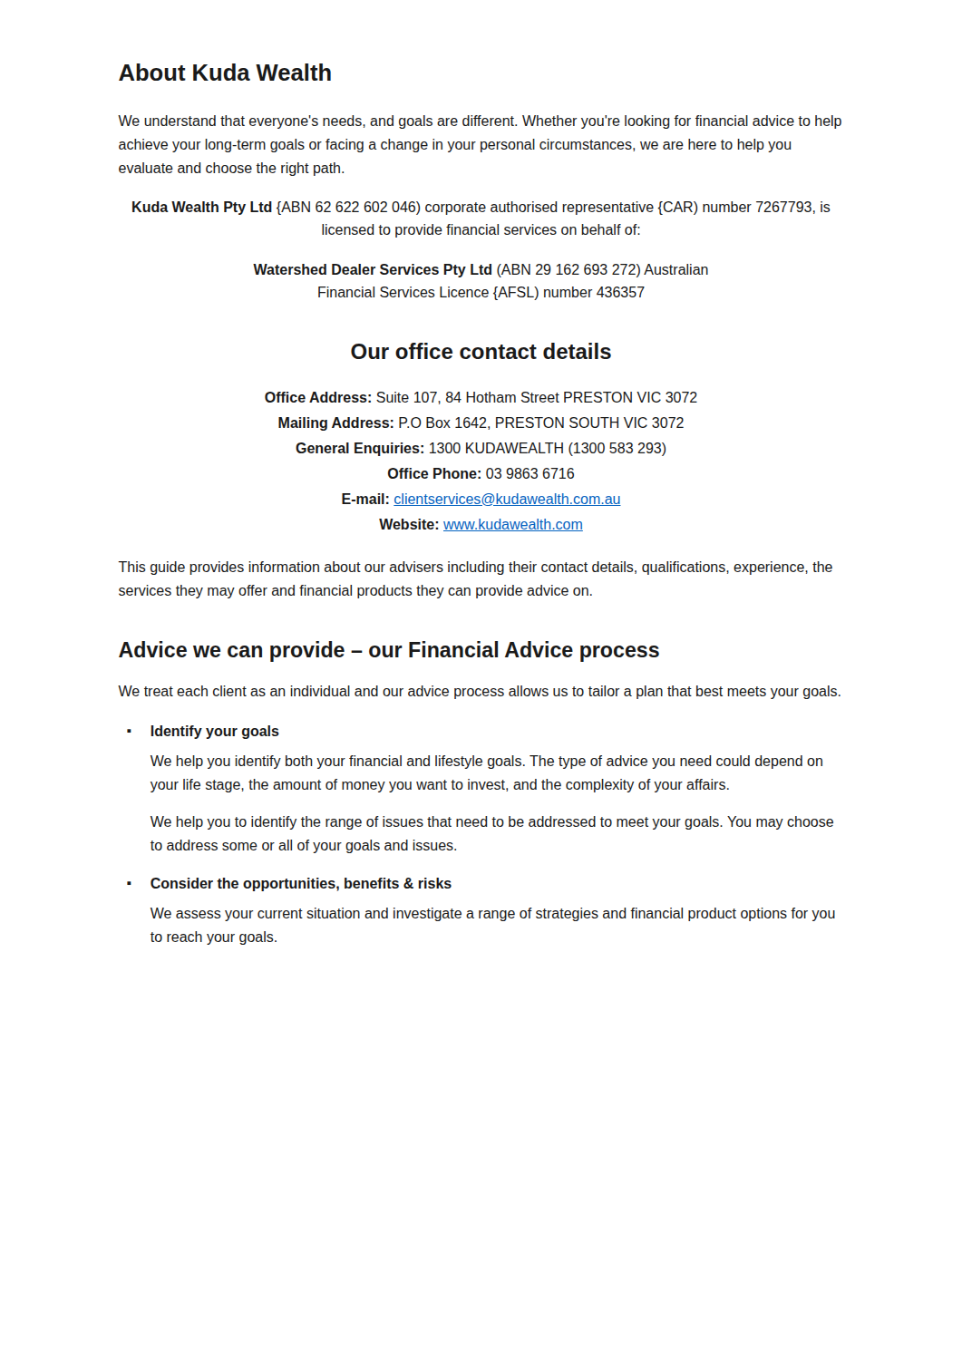About Kuda Wealth
We understand that everyone's needs, and goals are different. Whether you're looking for financial advice to help achieve your long-term goals or facing a change in your personal circumstances, we are here to help you evaluate and choose the right path.
Kuda Wealth Pty Ltd {ABN 62 622 602 046) corporate authorised representative {CAR) number 7267793, is licensed to provide financial services on behalf of:
Watershed Dealer Services Pty Ltd (ABN 29 162 693 272) Australian
Financial Services Licence {AFSL) number 436357
Our office contact details
Office Address: Suite 107, 84 Hotham Street PRESTON VIC 3072
Mailing Address: P.O Box 1642, PRESTON SOUTH VIC 3072
General Enquiries: 1300 KUDAWEALTH (1300 583 293)
Office Phone: 03 9863 6716
E-mail: clientservices@kudawealth.com.au
Website: www.kudawealth.com
This guide provides information about our advisers including their contact details, qualifications, experience, the services they may offer and financial products they can provide advice on.
Advice we can provide – our Financial Advice process
We treat each client as an individual and our advice process allows us to tailor a plan that best meets your goals.
Identify your goals
We help you identify both your financial and lifestyle goals. The type of advice you need could depend on your life stage, the amount of money you want to invest, and the complexity of your affairs.
We help you to identify the range of issues that need to be addressed to meet your goals. You may choose to address some or all of your goals and issues.
Consider the opportunities, benefits & risks
We assess your current situation and investigate a range of strategies and financial product options for you to reach your goals.